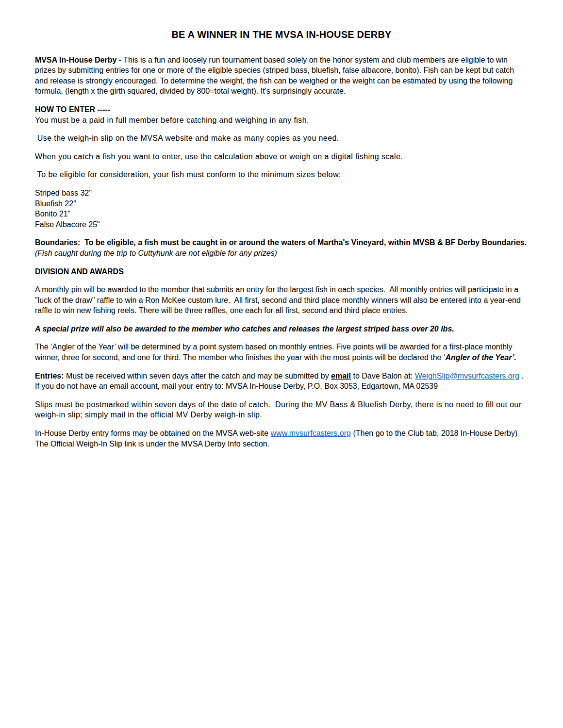BE A WINNER IN THE MVSA IN-HOUSE DERBY
MVSA In-House Derby - This is a fun and loosely run tournament based solely on the honor system and club members are eligible to win prizes by submitting entries for one or more of the eligible species (striped bass, bluefish, false albacore, bonito). Fish can be kept but catch and release is strongly encouraged. To determine the weight, the fish can be weighed or the weight can be estimated by using the following formula. (length x the girth squared, divided by 800=total weight). It's surprisingly accurate.
HOW TO ENTER -----
You must be a paid in full member before catching and weighing in any fish.
Use the weigh-in slip on the MVSA website and make as many copies as you need.
When you catch a fish you want to enter, use the calculation above or weigh on a digital fishing scale.
To be eligible for consideration, your fish must conform to the minimum sizes below:
Striped bass 32" Bluefish 22" Bonito 21" False Albacore 25"
Boundaries: To be eligible, a fish must be caught in or around the waters of Martha's Vineyard, within MVSB & BF Derby Boundaries. (Fish caught during the trip to Cuttyhunk are not eligible for any prizes)
DIVISION AND AWARDS
A monthly pin will be awarded to the member that submits an entry for the largest fish in each species. All monthly entries will participate in a "luck of the draw" raffle to win a Ron McKee custom lure. All first, second and third place monthly winners will also be entered into a year-end raffle to win new fishing reels. There will be three raffles, one each for all first, second and third place entries.
A special prize will also be awarded to the member who catches and releases the largest striped bass over 20 lbs.
The ‘Angler of the Year’ will be determined by a point system based on monthly entries. Five points will be awarded for a first-place monthly winner, three for second, and one for third. The member who finishes the year with the most points will be declared the ‘Angler of the Year’.
Entries: Must be received within seven days after the catch and may be submitted by email to Dave Balon at: WeighSlip@mvsurfcasters.org . If you do not have an email account, mail your entry to: MVSA In-House Derby, P.O. Box 3053, Edgartown, MA 02539
Slips must be postmarked within seven days of the date of catch. During the MV Bass & Bluefish Derby, there is no need to fill out our weigh-in slip; simply mail in the official MV Derby weigh-in slip.
In-House Derby entry forms may be obtained on the MVSA web-site www.mvsurfcasters.org (Then go to the Club tab, 2018 In-House Derby) The Official Weigh-In Slip link is under the MVSA Derby Info section.